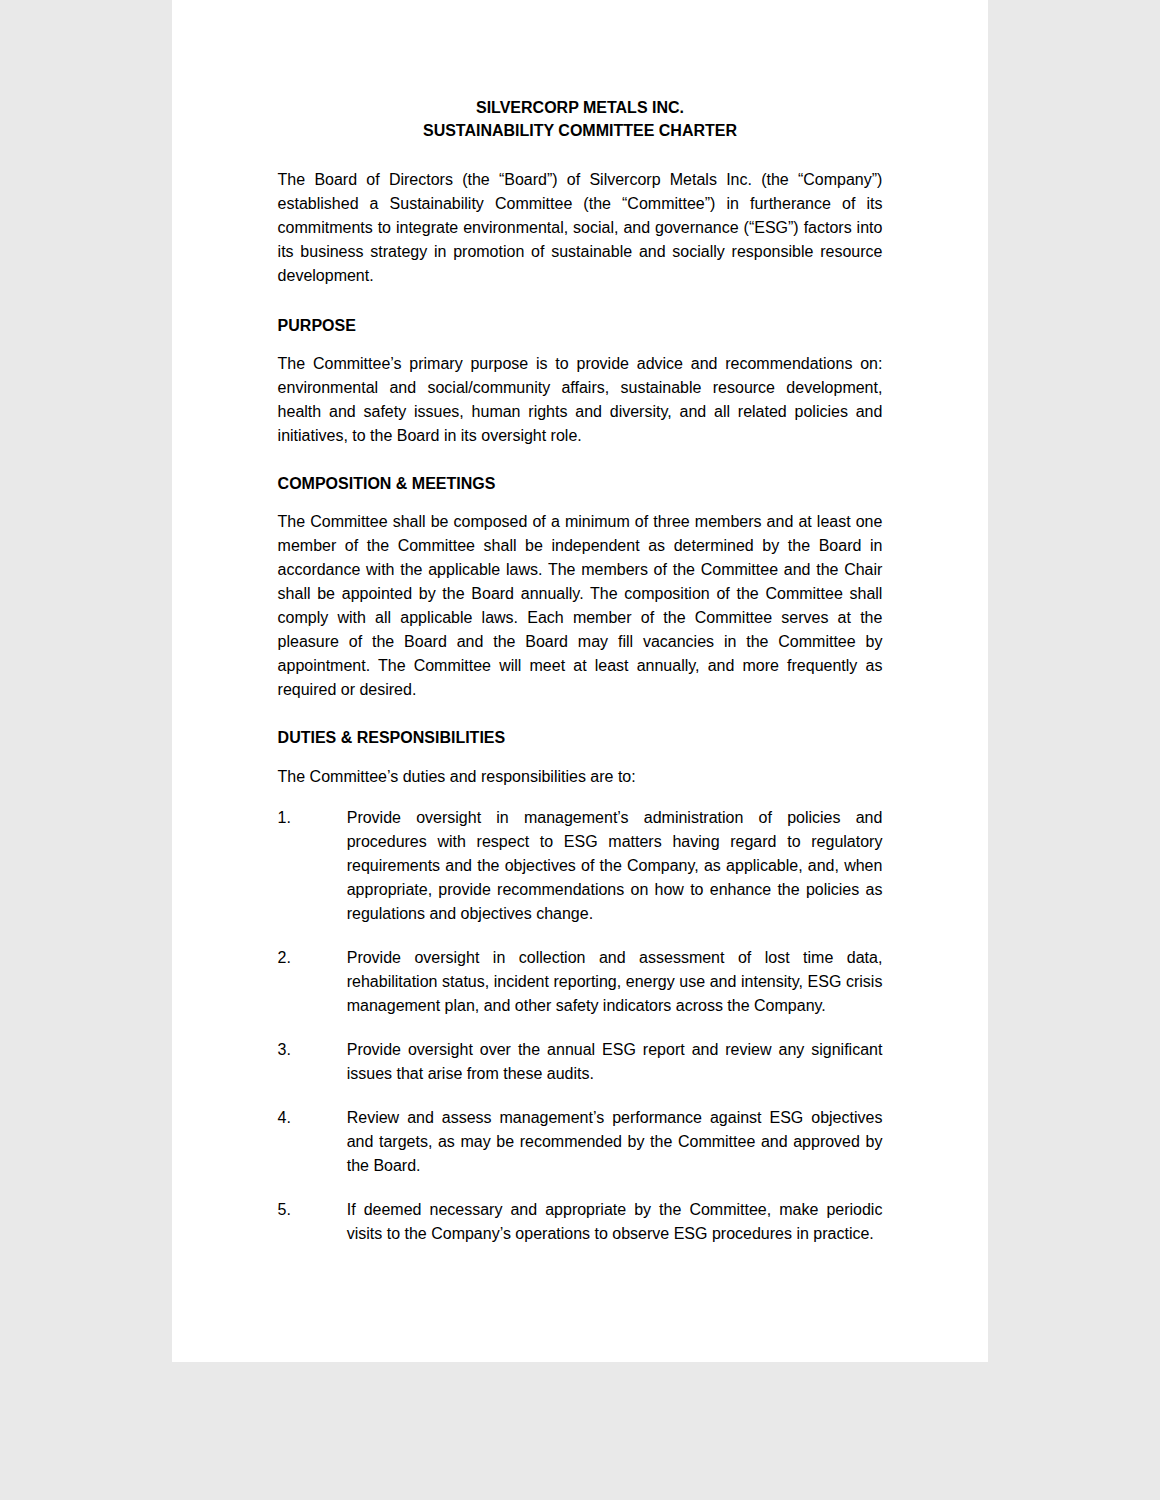SILVERCORP METALS INC. SUSTAINABILITY COMMITTEE CHARTER
The Board of Directors (the “Board”) of Silvercorp Metals Inc. (the “Company”) established a Sustainability Committee (the “Committee”) in furtherance of its commitments to integrate environmental, social, and governance (“ESG”) factors into its business strategy in promotion of sustainable and socially responsible resource development.
PURPOSE
The Committee’s primary purpose is to provide advice and recommendations on: environmental and social/community affairs, sustainable resource development, health and safety issues, human rights and diversity, and all related policies and initiatives, to the Board in its oversight role.
COMPOSITION & MEETINGS
The Committee shall be composed of a minimum of three members and at least one member of the Committee shall be independent as determined by the Board in accordance with the applicable laws. The members of the Committee and the Chair shall be appointed by the Board annually. The composition of the Committee shall comply with all applicable laws. Each member of the Committee serves at the pleasure of the Board and the Board may fill vacancies in the Committee by appointment. The Committee will meet at least annually, and more frequently as required or desired.
DUTIES & RESPONSIBILITIES
The Committee’s duties and responsibilities are to:
Provide oversight in management’s administration of policies and procedures with respect to ESG matters having regard to regulatory requirements and the objectives of the Company, as applicable, and, when appropriate, provide recommendations on how to enhance the policies as regulations and objectives change.
Provide oversight in collection and assessment of lost time data, rehabilitation status, incident reporting, energy use and intensity, ESG crisis management plan, and other safety indicators across the Company.
Provide oversight over the annual ESG report and review any significant issues that arise from these audits.
Review and assess management’s performance against ESG objectives and targets, as may be recommended by the Committee and approved by the Board.
If deemed necessary and appropriate by the Committee, make periodic visits to the Company’s operations to observe ESG procedures in practice.